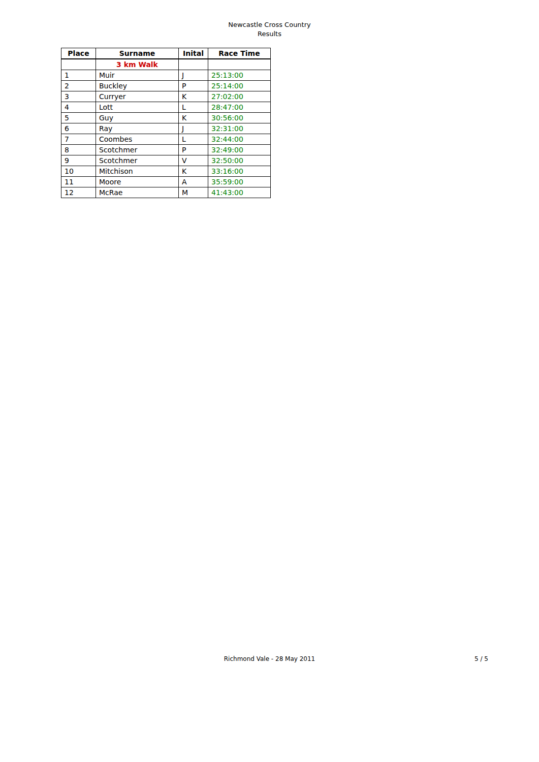Newcastle Cross Country
Results
| Place | Surname | Inital | Race Time |
| --- | --- | --- | --- |
| | 3 km Walk | | |
| 1 | Muir | J | 25:13:00 |
| 2 | Buckley | P | 25:14:00 |
| 3 | Curryer | K | 27:02:00 |
| 4 | Lott | L | 28:47:00 |
| 5 | Guy | K | 30:56:00 |
| 6 | Ray | J | 32:31:00 |
| 7 | Coombes | L | 32:44:00 |
| 8 | Scotchmer | P | 32:49:00 |
| 9 | Scotchmer | V | 32:50:00 |
| 10 | Mitchison | K | 33:16:00 |
| 11 | Moore | A | 35:59:00 |
| 12 | McRae | M | 41:43:00 |
Richmond Vale - 28 May 2011
5 / 5